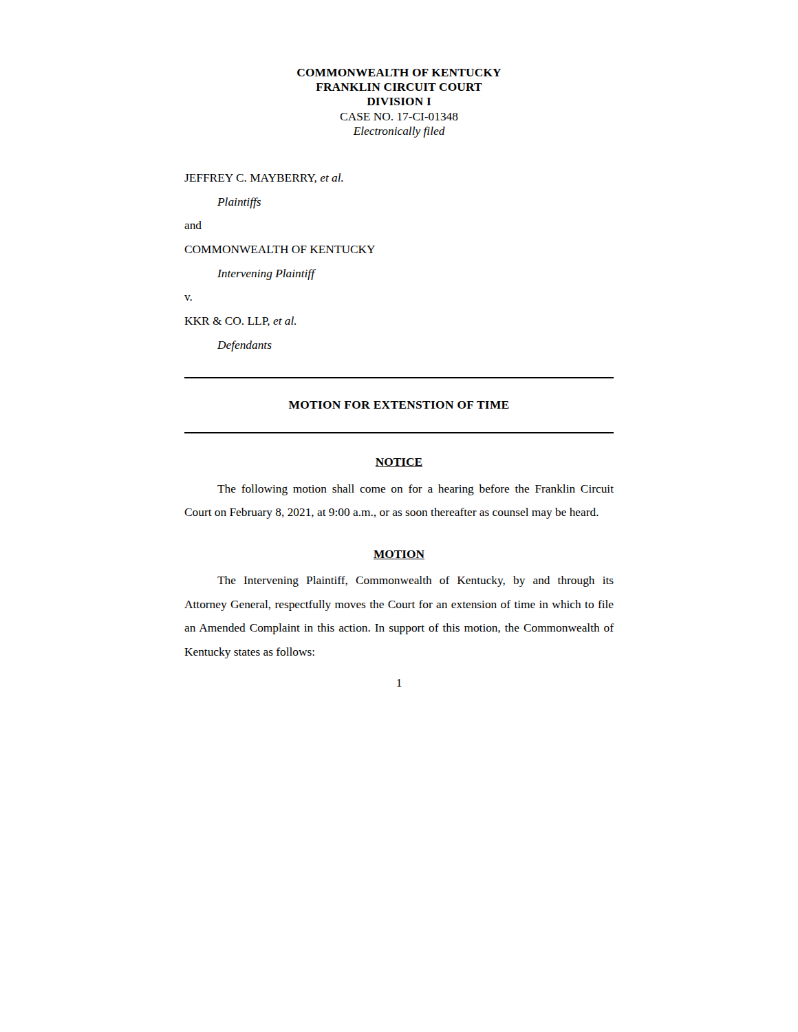COMMONWEALTH OF KENTUCKY
FRANKLIN CIRCUIT COURT
DIVISION I
CASE NO. 17-CI-01348
Electronically filed
JEFFREY C. MAYBERRY, et al.
Plaintiffs
and
COMMONWEALTH OF KENTUCKY
Intervening Plaintiff
v.
KKR & CO. LLP, et al.
Defendants
MOTION FOR EXTENSTION OF TIME
NOTICE
The following motion shall come on for a hearing before the Franklin Circuit Court on February 8, 2021, at 9:00 a.m., or as soon thereafter as counsel may be heard.
MOTION
The Intervening Plaintiff, Commonwealth of Kentucky, by and through its Attorney General, respectfully moves the Court for an extension of time in which to file an Amended Complaint in this action. In support of this motion, the Commonwealth of Kentucky states as follows:
1